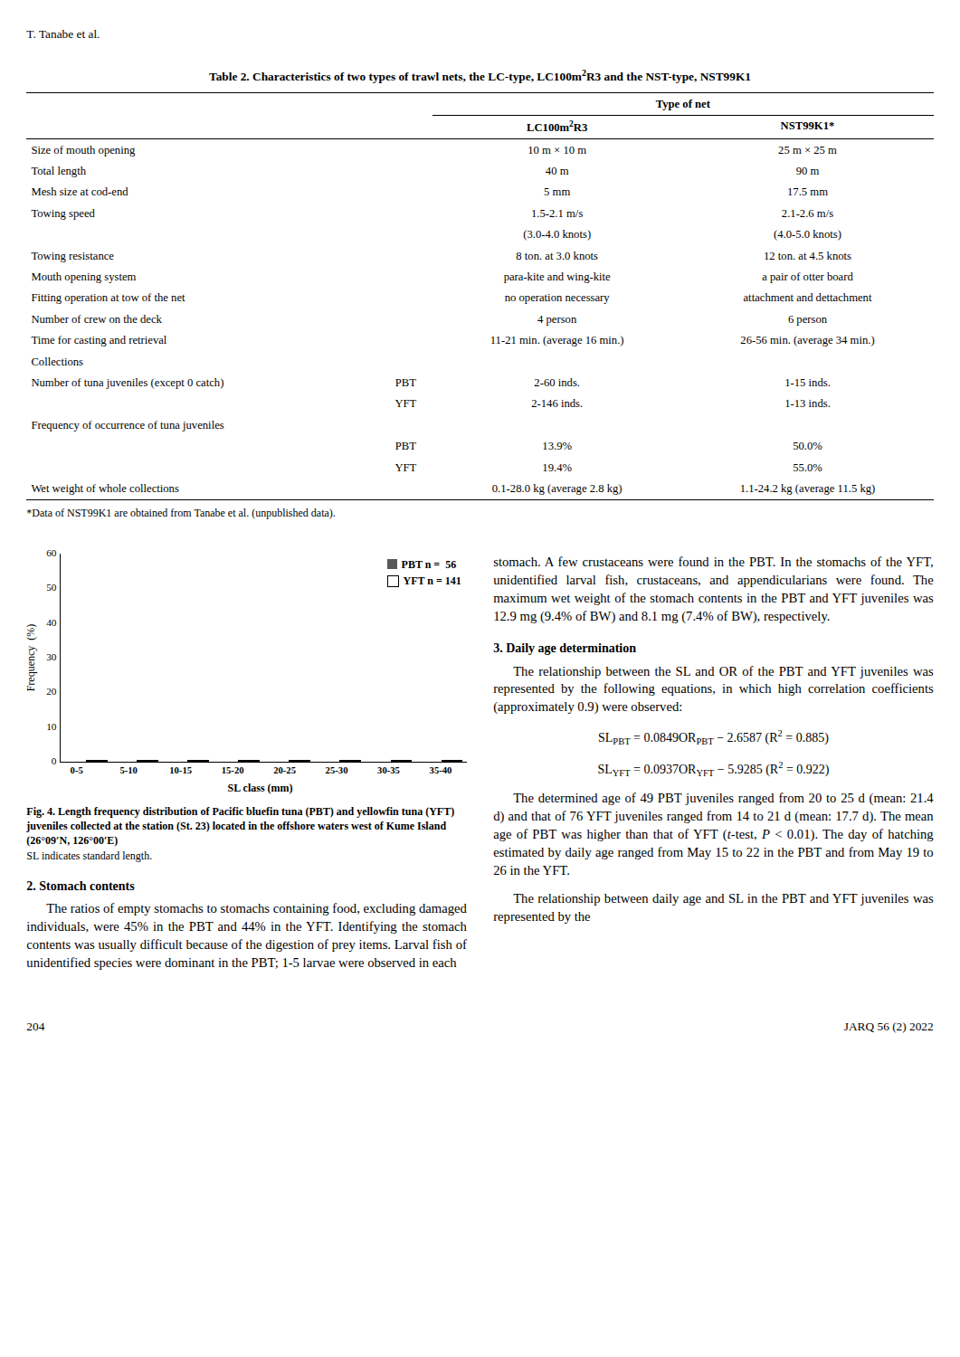T. Tanabe et al.
Table 2. Characteristics of two types of trawl nets, the LC-type, LC100m2R3 and the NST-type, NST99K1
| | | Type of net |
| --- | --- | --- |
| | | LC100m 2 R3 | NST99K1* |
| Size of mouth opening | | 10 m × 10 m | 25 m × 25 m |
| Total length | | 40 m | 90 m |
| Mesh size at cod-end | | 5 mm | 17.5 mm |
| Towing speed | | 1.5-2.1 m/s | 2.1-2.6 m/s |
| | | (3.0-4.0 knots) | (4.0-5.0 knots) |
| Towing resistance | | 8 ton. at 3.0 knots | 12 ton. at 4.5 knots |
| Mouth opening system | | para-kite and wing-kite | a pair of otter board |
| Fitting operation at tow of the net | | no operation necessary | attachment and dettachment |
| Number of crew on the deck | | 4 person | 6 person |
| Time for casting and retrieval | | 11-21 min. (average 16 min.) | 26-56 min. (average 34 min.) |
| Collections | | | |
| Number of tuna juveniles (except 0 catch) | PBT | 2-60 inds. | 1-15 inds. |
| | YFT | 2-146 inds. | 1-13 inds. |
| Frequency of occurrence of tuna juveniles | | | |
| | PBT | 13.9% | 50.0% |
| | YFT | 19.4% | 55.0% |
| Wet weight of whole collections | | 0.1-28.0 kg (average 2.8 kg) | 1.1-24.2 kg (average 11.5 kg) |
*Data of NST99K1 are obtained from Tanabe et al. (unpublished data).
Frequency (%)
60 50 40 30 20 10 0
PBT n = 56
YFT n = 141
0-5 5-10 10-15 15-20 20-25 25-30 30-35 35-40
SL class (mm)
Fig. 4. Length frequency distribution of Pacific bluefin tuna (PBT) and yellowfin tuna (YFT) juveniles collected at the station (St. 23) located in the offshore waters west of Kume Island (26°09′N, 126°00′E)
SL indicates standard length.
2. Stomach contents
The ratios of empty stomachs to stomachs containing food, excluding damaged individuals, were 45% in the PBT and 44% in the YFT. Identifying the stomach contents was usually difficult because of the digestion of prey items. Larval fish of unidentified species were dominant in the PBT; 1-5 larvae were observed in each
stomach. A few crustaceans were found in the PBT. In the stomachs of the YFT, unidentified larval fish, crustaceans, and appendicularians were found. The maximum wet weight of the stomach contents in the PBT and YFT juveniles was 12.9 mg (9.4% of BW) and 8.1 mg (7.4% of BW), respectively.
3. Daily age determination
The relationship between the SL and OR of the PBT and YFT juveniles was represented by the following equations, in which high correlation coefficients (approximately 0.9) were observed:
SLPBT = 0.0849ORPBT − 2.6587 (R2 = 0.885)
SLYFT = 0.0937ORYFT − 5.9285 (R2 = 0.922)
The determined age of 49 PBT juveniles ranged from 20 to 25 d (mean: 21.4 d) and that of 76 YFT juveniles ranged from 14 to 21 d (mean: 17.7 d). The mean age of PBT was higher than that of YFT (t-test, P < 0.01). The day of hatching estimated by daily age ranged from May 15 to 22 in the PBT and from May 19 to 26 in the YFT.
The relationship between daily age and SL in the PBT and YFT juveniles was represented by the
204
JARQ 56 (2) 2022